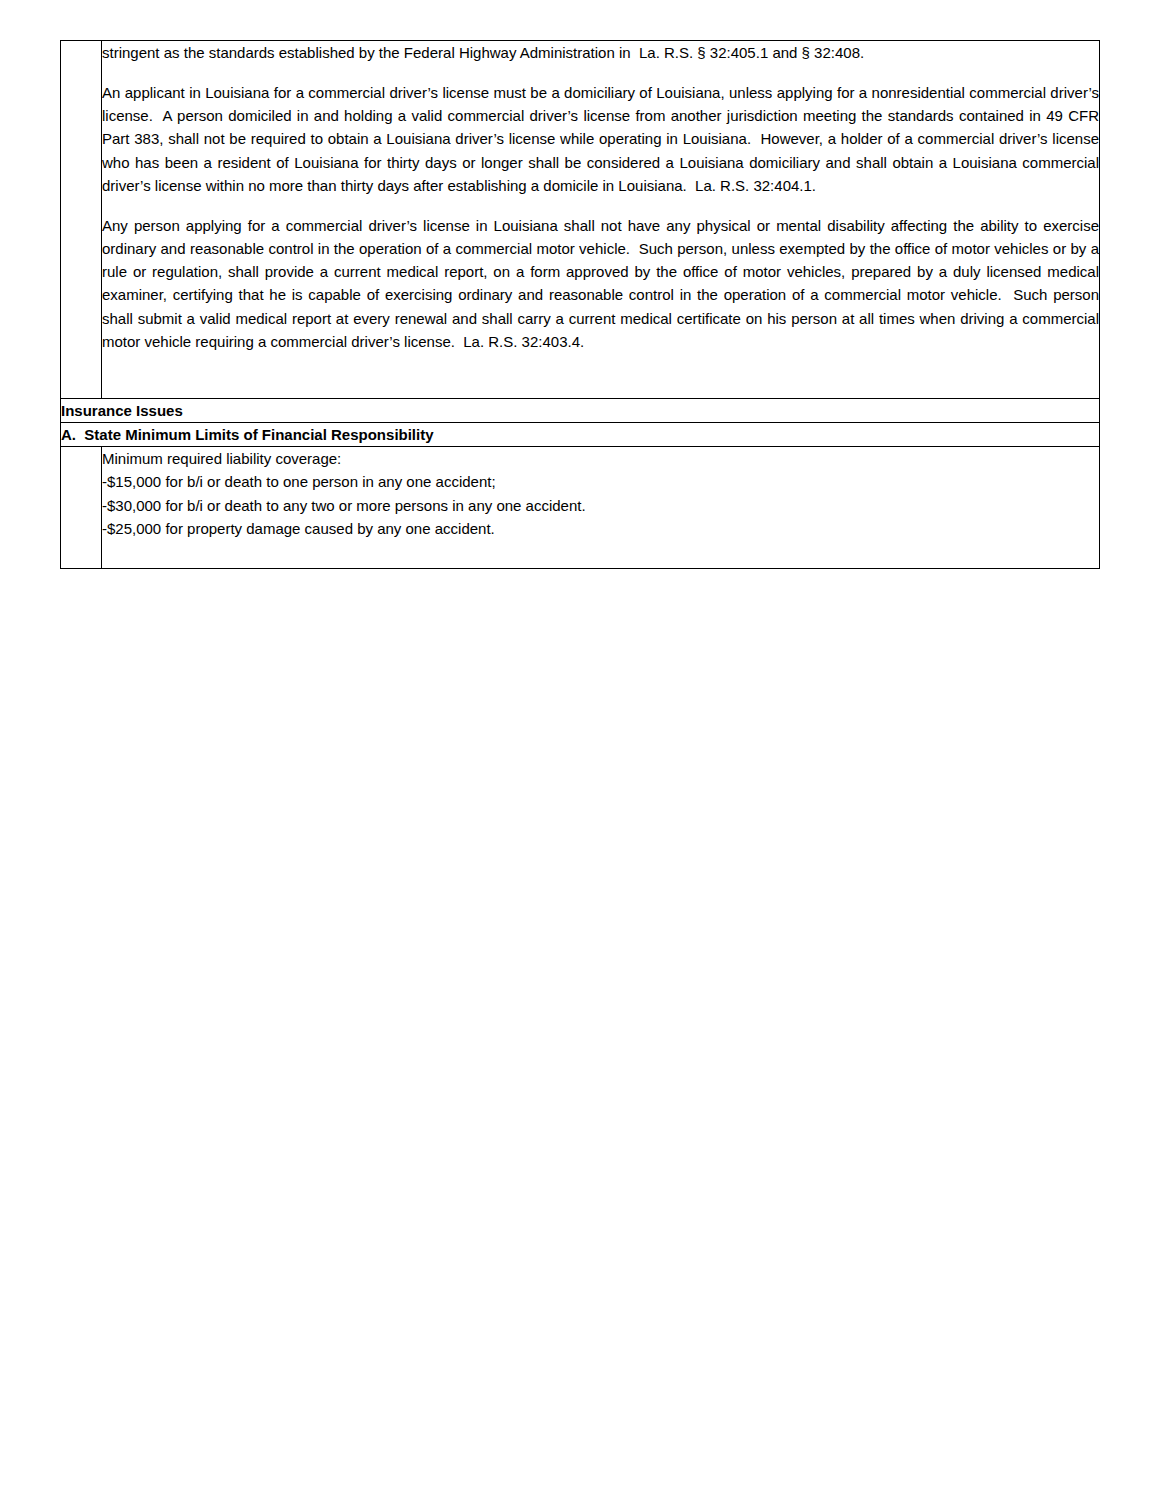| | stringent as the standards established by the Federal Highway Administration in La. R.S. § 32:405.1 and § 32:408. An applicant in Louisiana for a commercial driver’s license must be a domiciliary of Louisiana, unless applying for a nonresidential commercial driver’s license. A person domiciled in and holding a valid commercial driver’s license from another jurisdiction meeting the standards contained in 49 CFR Part 383, shall not be required to obtain a Louisiana driver’s license while operating in Louisiana. However, a holder of a commercial driver’s license who has been a resident of Louisiana for thirty days or longer shall be considered a Louisiana domiciliary and shall obtain a Louisiana commercial driver’s license within no more than thirty days after establishing a domicile in Louisiana. La. R.S. 32:404.1. Any person applying for a commercial driver’s license in Louisiana shall not have any physical or mental disability affecting the ability to exercise ordinary and reasonable control in the operation of a commercial motor vehicle. Such person, unless exempted by the office of motor vehicles or by a rule or regulation, shall provide a current medical report, on a form approved by the office of motor vehicles, prepared by a duly licensed medical examiner, certifying that he is capable of exercising ordinary and reasonable control in the operation of a commercial motor vehicle. Such person shall submit a valid medical report at every renewal and shall carry a current medical certificate on his person at all times when driving a commercial motor vehicle requiring a commercial driver’s license. La. R.S. 32:403.4. |
| Insurance Issues |
| A. State Minimum Limits of Financial Responsibility |
| | Minimum required liability coverage: -$15,000 for b/i or death to one person in any one accident; -$30,000 for b/i or death to any two or more persons in any one accident. -$25,000 for property damage caused by any one accident. |